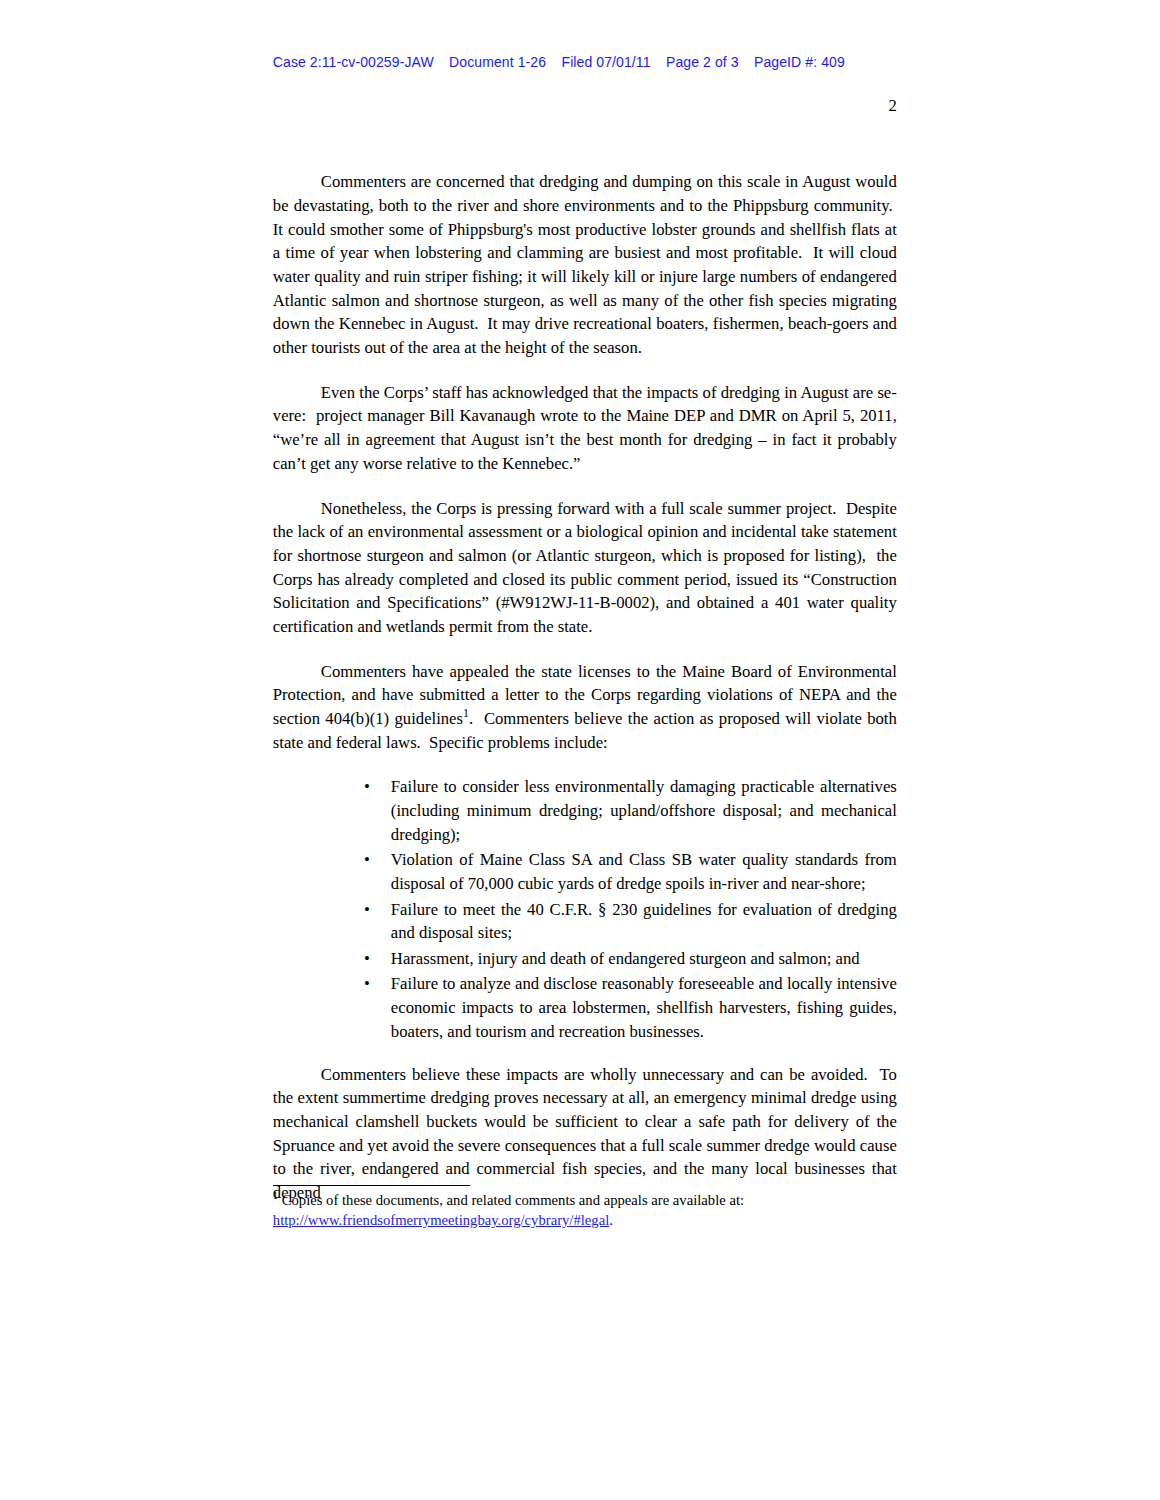Case 2:11-cv-00259-JAW Document 1-26 Filed 07/01/11 Page 2 of 3 PageID #: 409
2
Commenters are concerned that dredging and dumping on this scale in August would be devastating, both to the river and shore environments and to the Phippsburg community. It could smother some of Phippsburg's most productive lobster grounds and shellfish flats at a time of year when lobstering and clamming are busiest and most profitable. It will cloud water quality and ruin striper fishing; it will likely kill or injure large numbers of endangered Atlantic salmon and shortnose sturgeon, as well as many of the other fish species migrating down the Kennebec in August. It may drive recreational boaters, fishermen, beach-goers and other tourists out of the area at the height of the season.
Even the Corps’ staff has acknowledged that the impacts of dredging in August are severe: project manager Bill Kavanaugh wrote to the Maine DEP and DMR on April 5, 2011, “we’re all in agreement that August isn’t the best month for dredging – in fact it probably can’t get any worse relative to the Kennebec.”
Nonetheless, the Corps is pressing forward with a full scale summer project. Despite the lack of an environmental assessment or a biological opinion and incidental take statement for shortnose sturgeon and salmon (or Atlantic sturgeon, which is proposed for listing), the Corps has already completed and closed its public comment period, issued its “Construction Solicitation and Specifications” (#W912WJ-11-B-0002), and obtained a 401 water quality certification and wetlands permit from the state.
Commenters have appealed the state licenses to the Maine Board of Environmental Protection, and have submitted a letter to the Corps regarding violations of NEPA and the section 404(b)(1) guidelines1. Commenters believe the action as proposed will violate both state and federal laws. Specific problems include:
Failure to consider less environmentally damaging practicable alternatives (including minimum dredging; upland/offshore disposal; and mechanical dredging);
Violation of Maine Class SA and Class SB water quality standards from disposal of 70,000 cubic yards of dredge spoils in-river and near-shore;
Failure to meet the 40 C.F.R. § 230 guidelines for evaluation of dredging and disposal sites;
Harassment, injury and death of endangered sturgeon and salmon; and
Failure to analyze and disclose reasonably foreseeable and locally intensive economic impacts to area lobstermen, shellfish harvesters, fishing guides, boaters, and tourism and recreation businesses.
Commenters believe these impacts are wholly unnecessary and can be avoided. To the extent summertime dredging proves necessary at all, an emergency minimal dredge using mechanical clamshell buckets would be sufficient to clear a safe path for delivery of the Spruance and yet avoid the severe consequences that a full scale summer dredge would cause to the river, endangered and commercial fish species, and the many local businesses that depend
1 Copies of these documents, and related comments and appeals are available at:
http://www.friendsofmerrymeetingbay.org/cybrary/#legal.